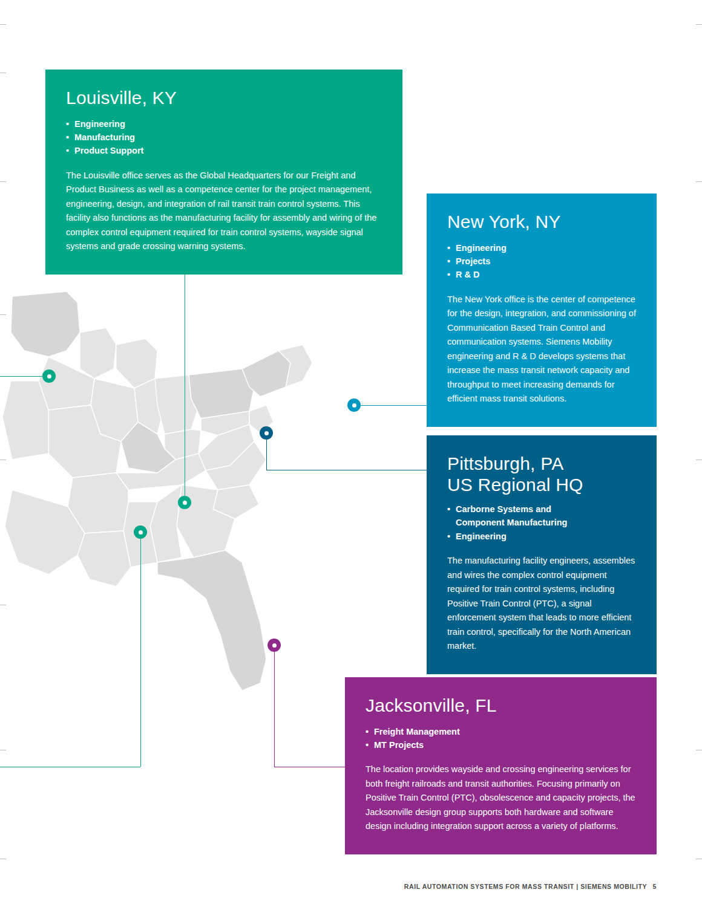Louisville, KY
Engineering
Manufacturing
Product Support
The Louisville office serves as the Global Headquarters for our Freight and Product Business as well as a competence center for the project management, engineering, design, and integration of rail transit train control systems. This facility also functions as the manufacturing facility for assembly and wiring of the complex control equipment required for train control systems, wayside signal systems and grade crossing warning systems.
New York, NY
Engineering
Projects
R & D
The New York office is the center of competence for the design, integration, and commissioning of Communication Based Train Control and communication systems. Siemens Mobility engineering and R & D develops systems that increase the mass transit network capacity and throughput to meet increasing demands for efficient mass transit solutions.
Pittsburgh, PA
US Regional HQ
Carborne Systems and
Component Manufacturing
Engineering
The manufacturing facility engineers, assembles and wires the complex control equipment required for train control systems, including Positive Train Control (PTC), a signal enforcement system that leads to more efficient train control, specifically for the North American market.
Jacksonville, FL
Freight Management
MT Projects
The location provides wayside and crossing engineering services for both freight railroads and transit authorities. Focusing primarily on Positive Train Control (PTC), obsolescence and capacity projects, the Jacksonville design group supports both hardware and software design including integration support across a variety of platforms.
RAIL AUTOMATION SYSTEMS FOR MASS TRANSIT | SIEMENS MOBILITY 5